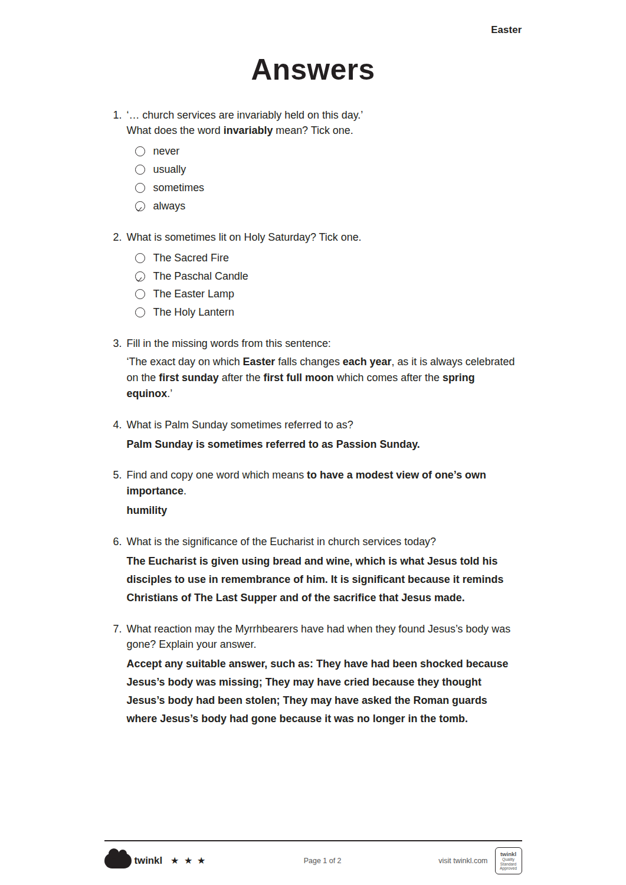Easter
Answers
‘… church services are invariably held on this day.’
What does the word invariably mean? Tick one.
never
usually
sometimes
always
What is sometimes lit on Holy Saturday? Tick one.
The Sacred Fire
The Paschal Candle
The Easter Lamp
The Holy Lantern
Fill in the missing words from this sentence:
‘The exact day on which Easter falls changes each year, as it is always celebrated on the first sunday after the first full moon which comes after the spring equinox.’
What is Palm Sunday sometimes referred to as? Palm Sunday is sometimes referred to as Passion Sunday.
Find and copy one word which means to have a modest view of one’s own importance. humility
What is the significance of the Eucharist in church services today?
The Eucharist is given using bread and wine, which is what Jesus told his disciples to use in remembrance of him. It is significant because it reminds Christians of The Last Supper and of the sacrifice that Jesus made.
What reaction may the Myrrhbearers have had when they found Jesus’s body was gone? Explain your answer.
Accept any suitable answer, such as: They have had been shocked because Jesus’s body was missing; They may have cried because they thought Jesus’s body had been stolen; They may have asked the Roman guards where Jesus’s body had gone because it was no longer in the tomb.
twinkl
★ ★ ★
Page 1 of 2
visit twinkl.com
twinkl Quality Standard
Approved